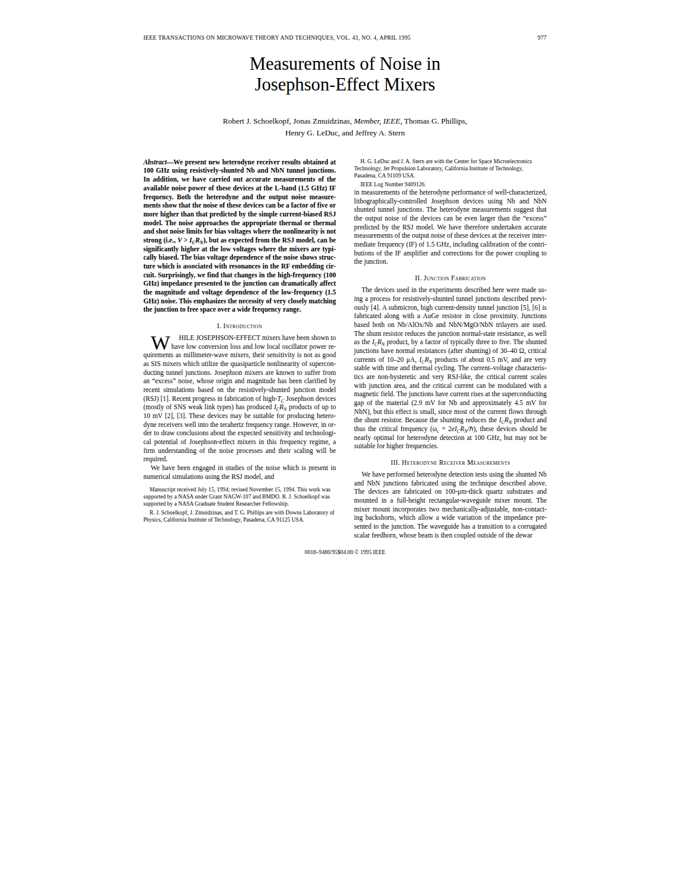IEEE TRANSACTIONS ON MICROWAVE THEORY AND TECHNIQUES, VOL. 43, NO. 4, APRIL 1995 977
Measurements of Noise in
Josephson-Effect Mixers
Robert J. Schoelkopf, Jonas Zmuidzinas, Member, IEEE, Thomas G. Phillips,
Henry G. LeDuc, and Jeffrey A. Stern
Abstract—We present new heterodyne receiver results obtained at 100 GHz using resistively-shunted Nb and NbN tunnel junctions. In addition, we have carried out accurate measurements of the available noise power of these devices at the L-band (1.5 GHz) IF frequency. Both the heterodyne and the output noise measurements show that the noise of these devices can be a factor of five or more higher than that predicted by the simple current-biased RSJ model. The noise approaches the appropriate thermal or thermal and shot noise limits for bias voltages where the nonlinearity is not strong (i.e., V > ICRN), but as expected from the RSJ model, can be significantly higher at the low voltages where the mixers are typically biased. The bias voltage dependence of the noise shows structure which is associated with resonances in the RF embedding circuit. Surprisingly, we find that changes in the high-frequency (100 GHz) impedance presented to the junction can dramatically affect the magnitude and voltage dependence of the low-frequency (1.5 GHz) noise. This emphasizes the necessity of very closely matching the junction to free space over a wide frequency range.
I. Introduction
WHILE JOSEPHSON-EFFECT mixers have been shown to have low conversion loss and low local oscillator power requirements as millimeter-wave mixers, their sensitivity is not as good as SIS mixers which utilize the quasiparticle nonlinearity of superconducting tunnel junctions. Josephson mixers are known to suffer from an “excess” noise, whose origin and magnitude has been clarified by recent simulations based on the resistively-shunted junction model (RSJ) [1]. Recent progress in fabrication of high-TC Josephson devices (mostly of SNS weak link types) has produced ICRN products of up to 10 mV [2], [3]. These devices may be suitable for producing heterodyne receivers well into the terahertz frequency range. However, in order to draw conclusions about the expected sensitivity and technological potential of Josephson-effect mixers in this frequency regime, a firm understanding of the noise processes and their scaling will be required.
We have been engaged in studies of the noise which is present in numerical simulations using the RSJ model, and
Manuscript received July 15, 1994; revised November 15, 1994. This work was supported by a NASA under Grant NAGW-107 and BMDO. R. J. Schoelkopf was supported by a NASA Graduate Student Researcher Fellowship.
R. J. Schoelkopf, J. Zmuidzinas, and T. G. Phillips are with Downs Laboratory of Physics, California Institute of Technology, Pasadena, CA 91125 USA.
H. G. LeDuc and J. A. Stern are with the Center for Space Microelectronics Technology, Jet Propulsion Laboratory, California Institute of Technology, Pasadena, CA 91109 USA.
IEEE Log Number 9409126.
in measurements of the heterodyne performance of well-characterized, lithographically-controlled Josephson devices using Nb and NbN shunted tunnel junctions. The heterodyne measurements suggest that the output noise of the devices can be even larger than the “excess” predicted by the RSJ model. We have therefore undertaken accurate measurements of the output noise of these devices at the receiver intermediate frequency (IF) of 1.5 GHz, including calibration of the contributions of the IF amplifier and corrections for the power coupling to the junction.
II. Junction Fabrication
The devices used in the experiments described here were made using a process for resistively-shunted tunnel junctions described previously [4]. A submicron, high current-density tunnel junction [5], [6] is fabricated along with a AuGe resistor in close proximity. Junctions based both on Nb/AlOx/Nb and NbN/MgO/NbN trilayers are used. The shunt resistor reduces the junction normal-state resistance, as well as the ICRN product, by a factor of typically three to five. The shunted junctions have normal resistances (after shunting) of 30–40 Ω, critical currents of 10–20 μA, ICRN products of about 0.5 mV, and are very stable with time and thermal cycling. The current–voltage characteristics are non-hysteretic and very RSJ-like, the critical current scales with junction area, and the critical current can be modulated with a magnetic field. The junctions have current rises at the superconducting gap of the material (2.9 mV for Nb and approximately 4.5 mV for NbN), but this effect is small, since most of the current flows through the shunt resistor. Because the shunting reduces the ICRN product and thus the critical frequency (ωc = 2eICRN/ℏ), these devices should be nearly optimal for heterodyne detection at 100 GHz, but may not be suitable for higher frequencies.
III. Heterodyne Receiver Measurements
We have performed heterodyne detection tests using the shunted Nb and NbN junctions fabricated using the technique described above. The devices are fabricated on 100-μm-thick quartz substrates and mounted in a full-height rectangular-waveguide mixer mount. The mixer mount incorporates two mechanically-adjustable, non-contacting backshorts, which allow a wide variation of the impedance presented to the junction. The waveguide has a transition to a corrugated scalar feedhorn, whose beam is then coupled outside of the dewar
0018–9480/95$04.00 © 1995 IEEE